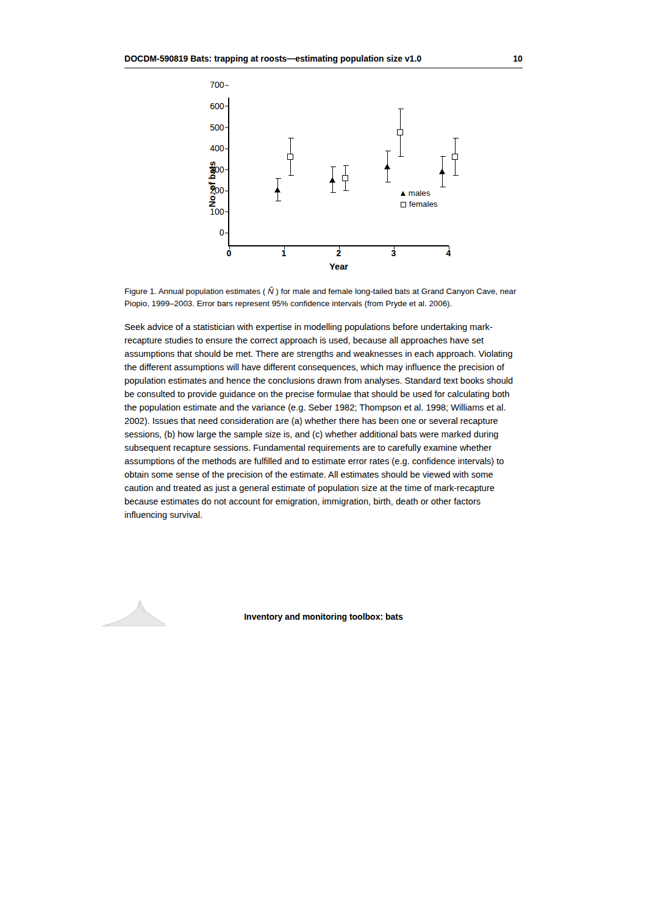DOCDM-590819 Bats: trapping at roosts—estimating population size v1.0
10
No. of bats
0
100
200
300
400
500
600
700
0
1
2
3
4
Year
males
females
Figure 1. Annual population estimates ( N̂ ) for male and female long-tailed bats at Grand Canyon Cave, near Piopio, 1999–2003. Error bars represent 95% confidence intervals (from Pryde et al. 2006).
Seek advice of a statistician with expertise in modelling populations before undertaking mark-recapture studies to ensure the correct approach is used, because all approaches have set assumptions that should be met. There are strengths and weaknesses in each approach. Violating the different assumptions will have different consequences, which may influence the precision of population estimates and hence the conclusions drawn from analyses. Standard text books should be consulted to provide guidance on the precise formulae that should be used for calculating both the population estimate and the variance (e.g. Seber 1982; Thompson et al. 1998; Williams et al. 2002). Issues that need consideration are (a) whether there has been one or several recapture sessions, (b) how large the sample size is, and (c) whether additional bats were marked during subsequent recapture sessions. Fundamental requirements are to carefully examine whether assumptions of the methods are fulfilled and to estimate error rates (e.g. confidence intervals) to obtain some sense of the precision of the estimate. All estimates should be viewed with some caution and treated as just a general estimate of population size at the time of mark-recapture because estimates do not account for emigration, immigration, birth, death or other factors influencing survival.
Inventory and monitoring toolbox: bats